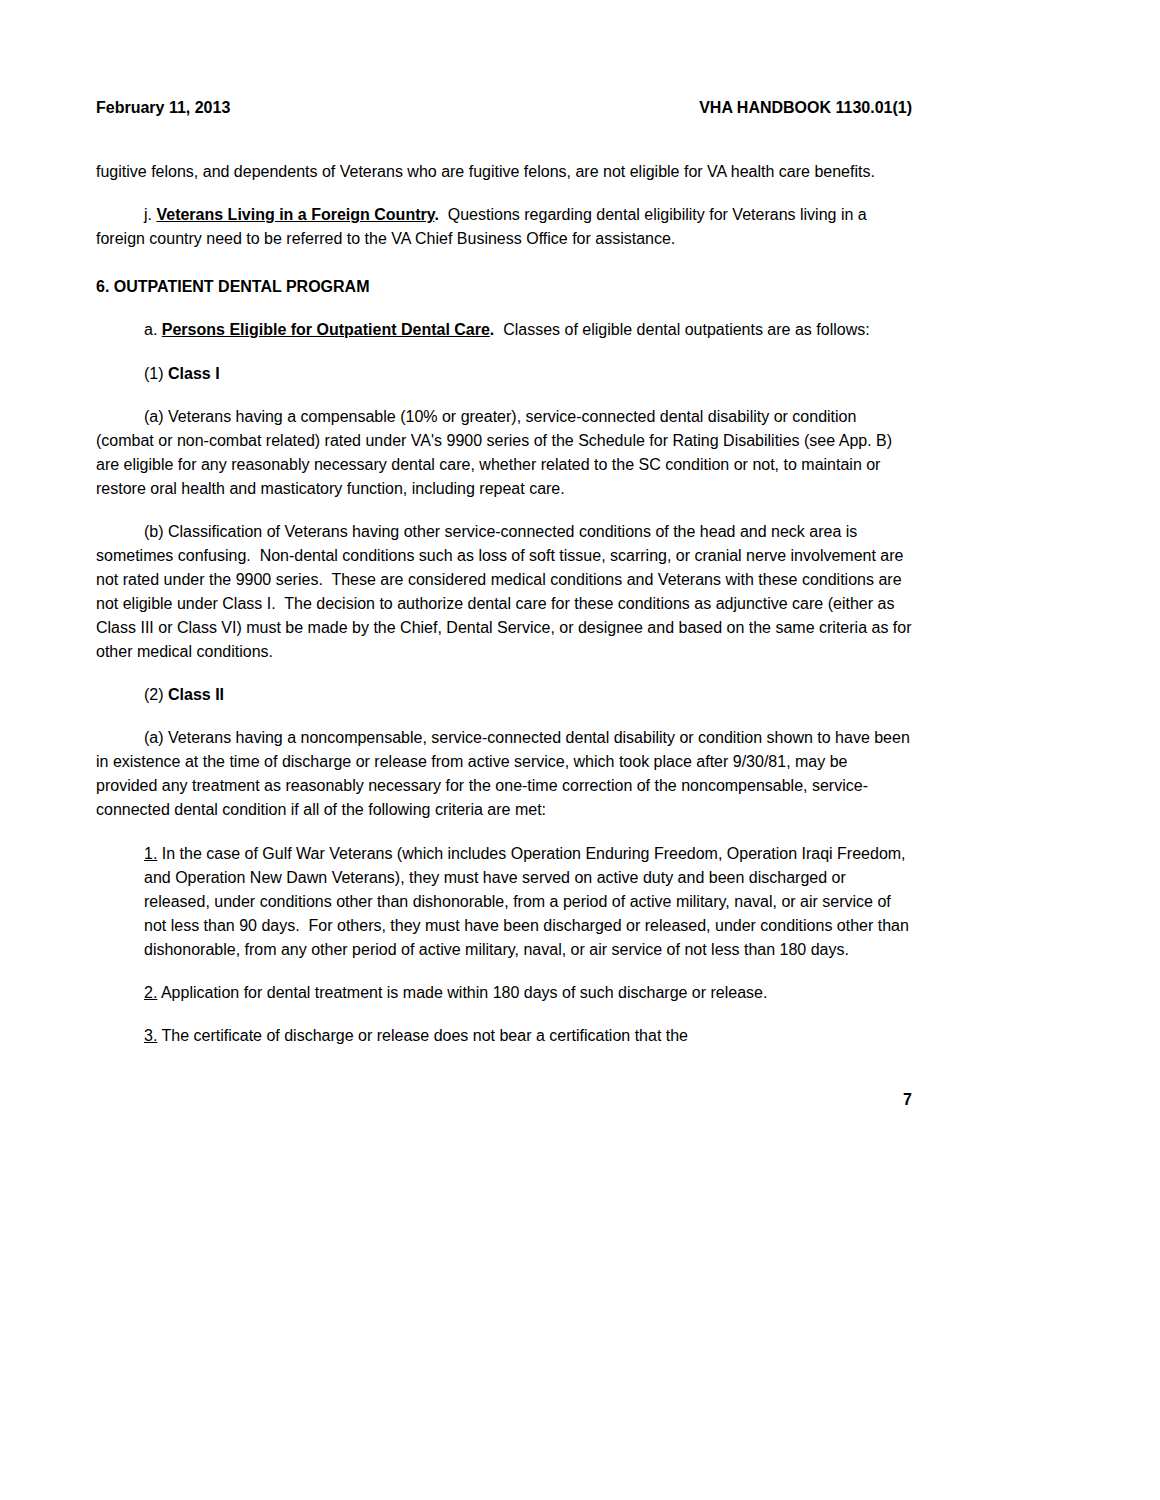February 11, 2013
VHA HANDBOOK 1130.01(1)
fugitive felons, and dependents of Veterans who are fugitive felons, are not eligible for VA health care benefits.
j. Veterans Living in a Foreign Country. Questions regarding dental eligibility for Veterans living in a foreign country need to be referred to the VA Chief Business Office for assistance.
6. OUTPATIENT DENTAL PROGRAM
a. Persons Eligible for Outpatient Dental Care. Classes of eligible dental outpatients are as follows:
(1) Class I
(a) Veterans having a compensable (10% or greater), service-connected dental disability or condition (combat or non-combat related) rated under VA's 9900 series of the Schedule for Rating Disabilities (see App. B) are eligible for any reasonably necessary dental care, whether related to the SC condition or not, to maintain or restore oral health and masticatory function, including repeat care.
(b) Classification of Veterans having other service-connected conditions of the head and neck area is sometimes confusing. Non-dental conditions such as loss of soft tissue, scarring, or cranial nerve involvement are not rated under the 9900 series. These are considered medical conditions and Veterans with these conditions are not eligible under Class I. The decision to authorize dental care for these conditions as adjunctive care (either as Class III or Class VI) must be made by the Chief, Dental Service, or designee and based on the same criteria as for other medical conditions.
(2) Class II
(a) Veterans having a noncompensable, service-connected dental disability or condition shown to have been in existence at the time of discharge or release from active service, which took place after 9/30/81, may be provided any treatment as reasonably necessary for the one-time correction of the noncompensable, service-connected dental condition if all of the following criteria are met:
1. In the case of Gulf War Veterans (which includes Operation Enduring Freedom, Operation Iraqi Freedom, and Operation New Dawn Veterans), they must have served on active duty and been discharged or released, under conditions other than dishonorable, from a period of active military, naval, or air service of not less than 90 days. For others, they must have been discharged or released, under conditions other than dishonorable, from any other period of active military, naval, or air service of not less than 180 days.
2. Application for dental treatment is made within 180 days of such discharge or release.
3. The certificate of discharge or release does not bear a certification that the
7